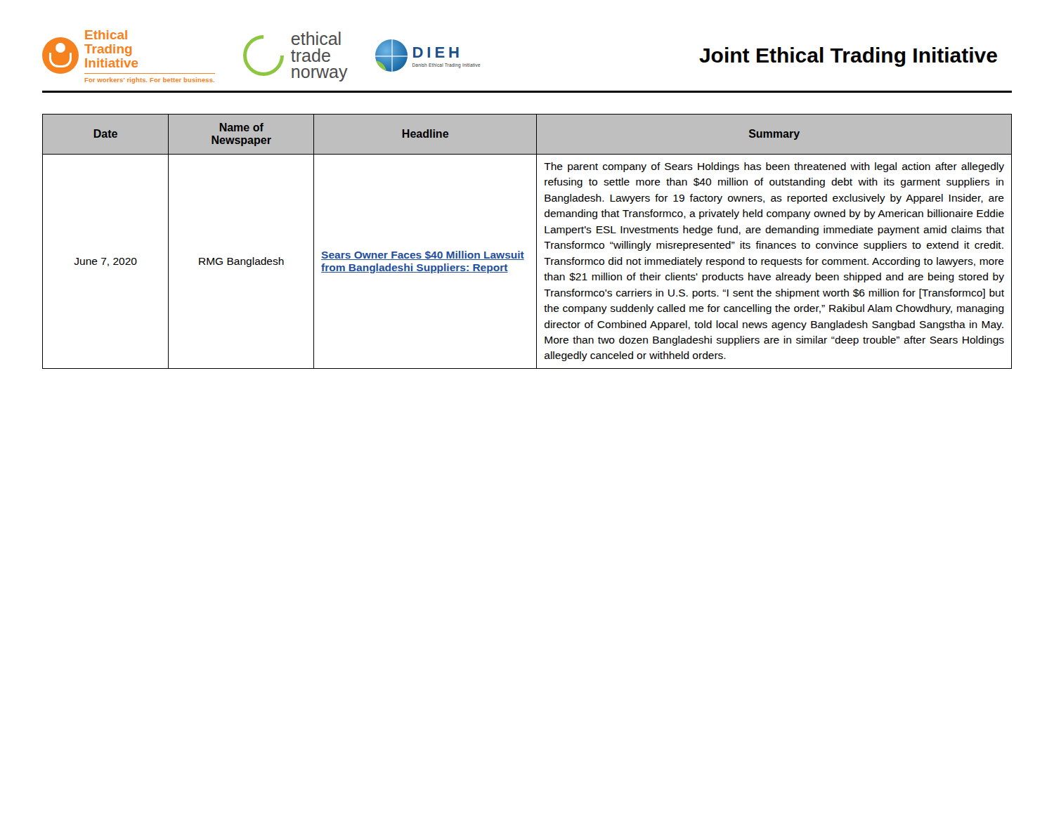Ethical
Trading
Initiative
For workers' rights. For better business.
ethical
trade
norway
DIEH
Danish Ethical Trading Initiative
Joint Ethical Trading Initiative
| Date | Name of Newspaper | Headline | Summary |
| --- | --- | --- | --- |
| June 7, 2020 | RMG Bangladesh | Sears Owner Faces $40 Million Lawsuit from Bangladeshi Suppliers: Report | The parent company of Sears Holdings has been threatened with legal action after allegedly refusing to settle more than $40 million of outstanding debt with its garment suppliers in Bangladesh. Lawyers for 19 factory owners, as reported exclusively by Apparel Insider, are demanding that Transformco, a privately held company owned by by American billionaire Eddie Lampert's ESL Investments hedge fund, are demanding immediate payment amid claims that Transformco “willingly misrepresented” its finances to convince suppliers to extend it credit. Transformco did not immediately respond to requests for comment. According to lawyers, more than $21 million of their clients' products have already been shipped and are being stored by Transformco's carriers in U.S. ports. “I sent the shipment worth $6 million for [Transformco] but the company suddenly called me for cancelling the order,” Rakibul Alam Chowdhury, managing director of Combined Apparel, told local news agency Bangladesh Sangbad Sangstha in May. More than two dozen Bangladeshi suppliers are in similar “deep trouble” after Sears Holdings allegedly canceled or withheld orders. |